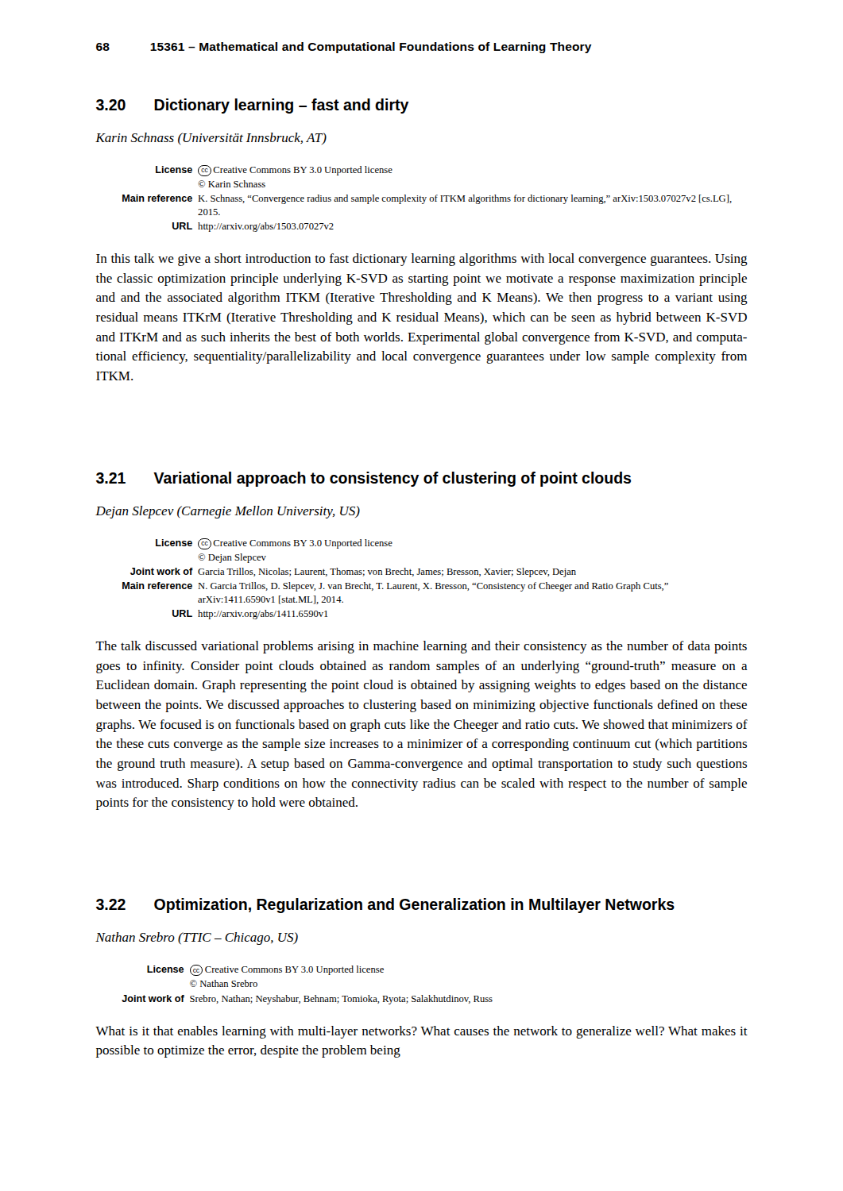68 15361 – Mathematical and Computational Foundations of Learning Theory
3.20 Dictionary learning – fast and dirty
Karin Schnass (Universität Innsbruck, AT)
| License | cc Creative Commons BY 3.0 Unported license |
| | © Karin Schnass |
| Main reference | K. Schnass, “Convergence radius and sample complexity of ITKM algorithms for dictionary learning,” arXiv:1503.07027v2 [cs.LG], 2015. |
| URL | http://arxiv.org/abs/1503.07027v2 |
In this talk we give a short introduction to fast dictionary learning algorithms with local convergence guarantees. Using the classic optimization principle underlying K-SVD as starting point we motivate a response maximization principle and and the associated algorithm ITKM (Iterative Thresholding and K Means). We then progress to a variant using residual means ITKrM (Iterative Thresholding and K residual Means), which can be seen as hybrid between K-SVD and ITKrM and as such inherits the best of both worlds. Experimental global convergence from K-SVD, and computational efficiency, sequentiality/parallelizability and local convergence guarantees under low sample complexity from ITKM.
3.21 Variational approach to consistency of clustering of point clouds
Dejan Slepcev (Carnegie Mellon University, US)
| License | cc Creative Commons BY 3.0 Unported license |
| | © Dejan Slepcev |
| Joint work of | Garcia Trillos, Nicolas; Laurent, Thomas; von Brecht, James; Bresson, Xavier; Slepcev, Dejan |
| Main reference | N. Garcia Trillos, D. Slepcev, J. van Brecht, T. Laurent, X. Bresson, “Consistency of Cheeger and Ratio Graph Cuts,” arXiv:1411.6590v1 [stat.ML], 2014. |
| URL | http://arxiv.org/abs/1411.6590v1 |
The talk discussed variational problems arising in machine learning and their consistency as the number of data points goes to infinity. Consider point clouds obtained as random samples of an underlying “ground-truth” measure on a Euclidean domain. Graph representing the point cloud is obtained by assigning weights to edges based on the distance between the points. We discussed approaches to clustering based on minimizing objective functionals defined on these graphs. We focused is on functionals based on graph cuts like the Cheeger and ratio cuts. We showed that minimizers of the these cuts converge as the sample size increases to a minimizer of a corresponding continuum cut (which partitions the ground truth measure). A setup based on Gamma-convergence and optimal transportation to study such questions was introduced. Sharp conditions on how the connectivity radius can be scaled with respect to the number of sample points for the consistency to hold were obtained.
3.22 Optimization, Regularization and Generalization in Multilayer Networks
Nathan Srebro (TTIC – Chicago, US)
| License | cc Creative Commons BY 3.0 Unported license |
| | © Nathan Srebro |
| Joint work of | Srebro, Nathan; Neyshabur, Behnam; Tomioka, Ryota; Salakhutdinov, Russ |
What is it that enables learning with multi-layer networks? What causes the network to generalize well? What makes it possible to optimize the error, despite the problem being